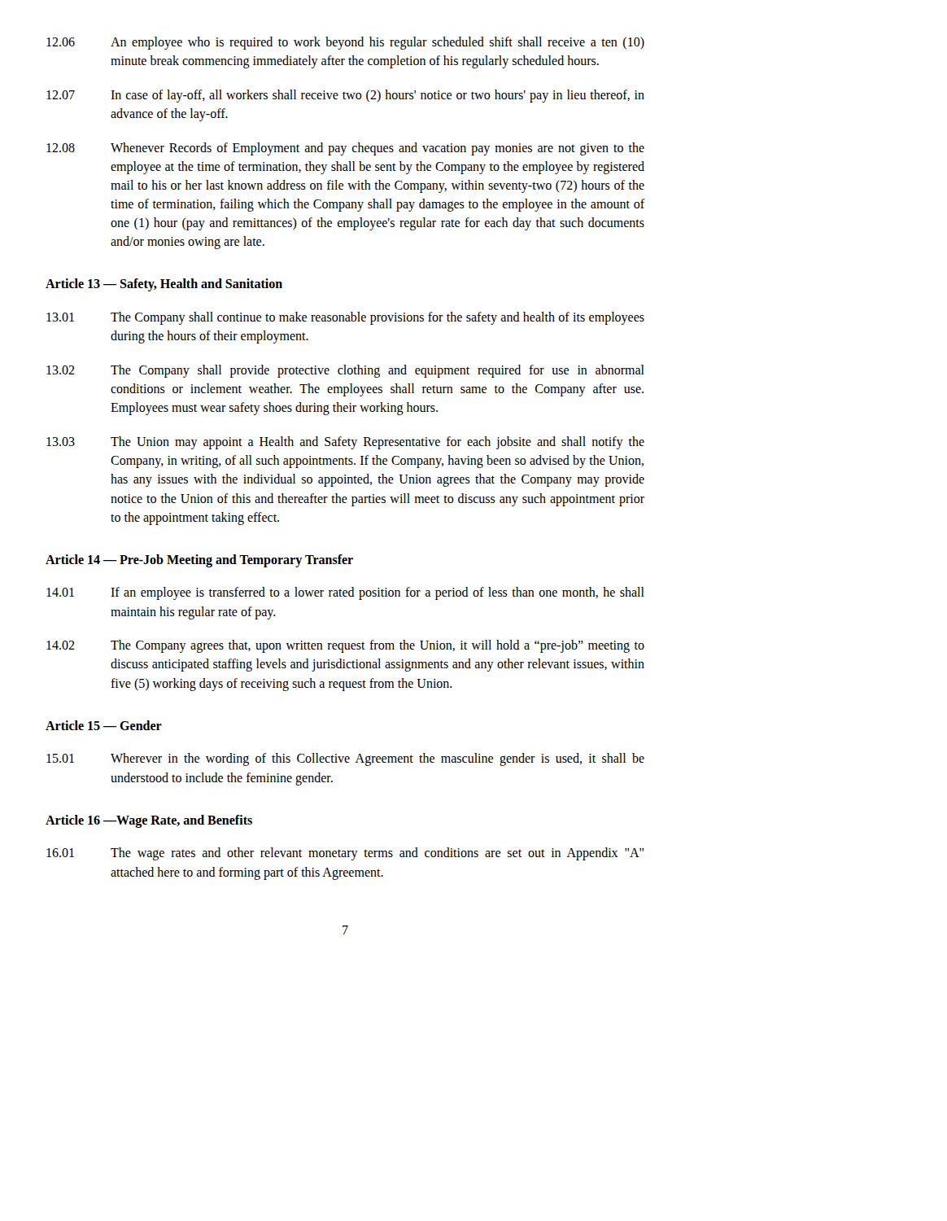12.06
An employee who is required to work beyond his regular scheduled shift shall receive a ten (10) minute break commencing immediately after the completion of his regularly scheduled hours.
12.07
In case of lay-off, all workers shall receive two (2) hours' notice or two hours' pay in lieu thereof, in advance of the lay-off.
12.08
Whenever Records of Employment and pay cheques and vacation pay monies are not given to the employee at the time of termination, they shall be sent by the Company to the employee by registered mail to his or her last known address on file with the Company, within seventy-two (72) hours of the time of termination, failing which the Company shall pay damages to the employee in the amount of one (1) hour (pay and remittances) of the employee's regular rate for each day that such documents and/or monies owing are late.
Article 13 — Safety, Health and Sanitation
13.01
The Company shall continue to make reasonable provisions for the safety and health of its employees during the hours of their employment.
13.02
The Company shall provide protective clothing and equipment required for use in abnormal conditions or inclement weather. The employees shall return same to the Company after use. Employees must wear safety shoes during their working hours.
13.03
The Union may appoint a Health and Safety Representative for each jobsite and shall notify the Company, in writing, of all such appointments. If the Company, having been so advised by the Union, has any issues with the individual so appointed, the Union agrees that the Company may provide notice to the Union of this and thereafter the parties will meet to discuss any such appointment prior to the appointment taking effect.
Article 14 — Pre-Job Meeting and Temporary Transfer
14.01
If an employee is transferred to a lower rated position for a period of less than one month, he shall maintain his regular rate of pay.
14.02
The Company agrees that, upon written request from the Union, it will hold a “pre-job” meeting to discuss anticipated staffing levels and jurisdictional assignments and any other relevant issues, within five (5) working days of receiving such a request from the Union.
Article 15 — Gender
15.01
Wherever in the wording of this Collective Agreement the masculine gender is used, it shall be understood to include the feminine gender.
Article 16 —Wage Rate, and Benefits
16.01
The wage rates and other relevant monetary terms and conditions are set out in Appendix "A" attached here to and forming part of this Agreement.
7